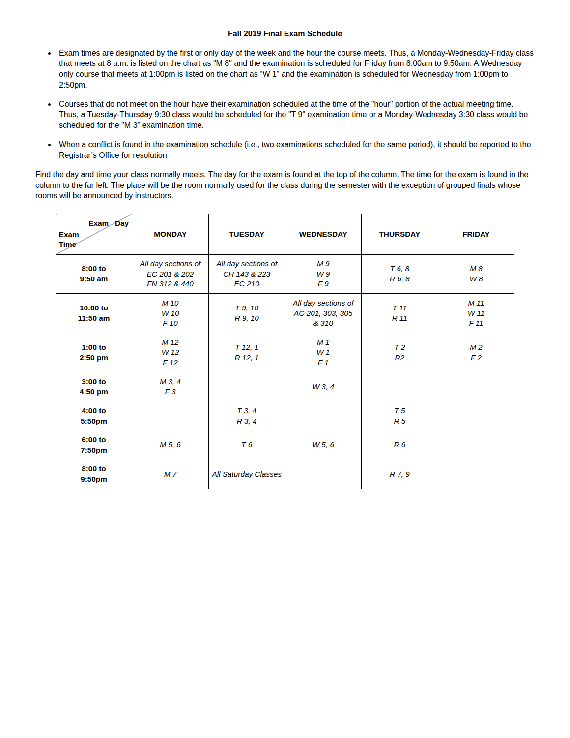Fall 2019 Final Exam Schedule
Exam times are designated by the first or only day of the week and the hour the course meets. Thus, a Monday-Wednesday-Friday class that meets at 8 a.m. is listed on the chart as "M 8" and the examination is scheduled for Friday from 8:00am to 9:50am. A Wednesday only course that meets at 1:00pm is listed on the chart as “W 1” and the examination is scheduled for Wednesday from 1:00pm to 2:50pm.
Courses that do not meet on the hour have their examination scheduled at the time of the "hour" portion of the actual meeting time. Thus, a Tuesday-Thursday 9:30 class would be scheduled for the "T 9" examination time or a Monday-Wednesday 3:30 class would be scheduled for the "M 3" examination time.
When a conflict is found in the examination schedule (i.e., two examinations scheduled for the same period), it should be reported to the Registrar’s Office for resolution
Find the day and time your class normally meets. The day for the exam is found at the top of the column. The time for the exam is found in the column to the far left. The place will be the room normally used for the class during the semester with the exception of grouped finals whose rooms will be announced by instructors.
| Exam Day Exam Time | MONDAY | TUESDAY | WEDNESDAY | THURSDAY | FRIDAY |
| --- | --- | --- | --- | --- | --- |
| 8:00 to 9:50 am | All day sections of EC 201 & 202 FN 312 & 440 | All day sections of CH 143 & 223 EC 210 | M 9 W 9 F 9 | T 6, 8 R 6, 8 | M 8 W 8 |
| 10:00 to 11:50 am | M 10 W 10 F 10 | T 9, 10 R 9, 10 | All day sections of AC 201, 303, 305 & 310 | T 11 R 11 | M 11 W 11 F 11 |
| 1:00 to 2:50 pm | M 12 W 12 F 12 | T 12, 1 R 12, 1 | M 1 W 1 F 1 | T 2 R2 | M 2 F 2 |
| 3:00 to 4:50 pm | M 3, 4 F 3 | | W 3, 4 | | |
| 4:00 to 5:50pm | | T 3, 4 R 3, 4 | | T 5 R 5 | |
| 6:00 to 7:50pm | M 5, 6 | T 6 | W 5, 6 | R 6 | |
| 8:00 to 9:50pm | M 7 | All Saturday Classes | | R 7, 9 | |